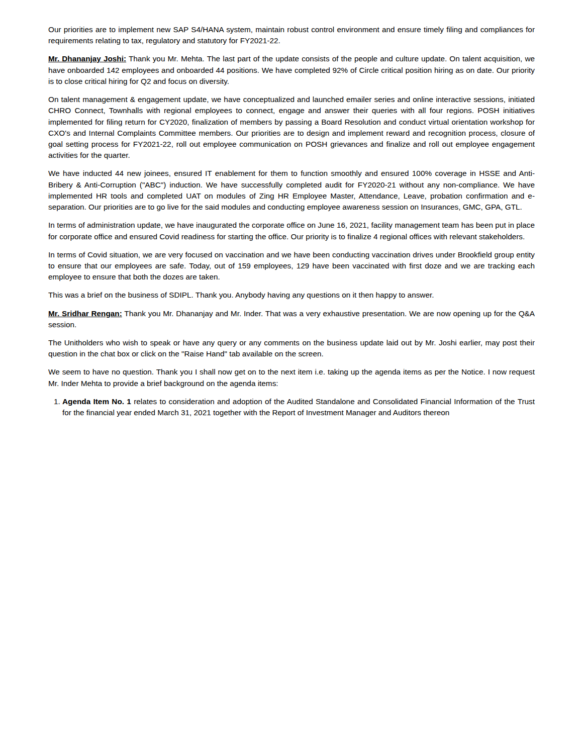Our priorities are to implement new SAP S4/HANA system, maintain robust control environment and ensure timely filing and compliances for requirements relating to tax, regulatory and statutory for FY2021-22.
Mr. Dhananjay Joshi: Thank you Mr. Mehta. The last part of the update consists of the people and culture update. On talent acquisition, we have onboarded 142 employees and onboarded 44 positions. We have completed 92% of Circle critical position hiring as on date. Our priority is to close critical hiring for Q2 and focus on diversity.
On talent management & engagement update, we have conceptualized and launched emailer series and online interactive sessions, initiated CHRO Connect, Townhalls with regional employees to connect, engage and answer their queries with all four regions. POSH initiatives implemented for filing return for CY2020, finalization of members by passing a Board Resolution and conduct virtual orientation workshop for CXO's and Internal Complaints Committee members. Our priorities are to design and implement reward and recognition process, closure of goal setting process for FY2021-22, roll out employee communication on POSH grievances and finalize and roll out employee engagement activities for the quarter.
We have inducted 44 new joinees, ensured IT enablement for them to function smoothly and ensured 100% coverage in HSSE and Anti-Bribery & Anti-Corruption ("ABC") induction. We have successfully completed audit for FY2020-21 without any non-compliance. We have implemented HR tools and completed UAT on modules of Zing HR Employee Master, Attendance, Leave, probation confirmation and e-separation. Our priorities are to go live for the said modules and conducting employee awareness session on Insurances, GMC, GPA, GTL.
In terms of administration update, we have inaugurated the corporate office on June 16, 2021, facility management team has been put in place for corporate office and ensured Covid readiness for starting the office. Our priority is to finalize 4 regional offices with relevant stakeholders.
In terms of Covid situation, we are very focused on vaccination and we have been conducting vaccination drives under Brookfield group entity to ensure that our employees are safe. Today, out of 159 employees, 129 have been vaccinated with first doze and we are tracking each employee to ensure that both the dozes are taken.
This was a brief on the business of SDIPL. Thank you. Anybody having any questions on it then happy to answer.
Mr. Sridhar Rengan: Thank you Mr. Dhananjay and Mr. Inder. That was a very exhaustive presentation. We are now opening up for the Q&A session.
The Unitholders who wish to speak or have any query or any comments on the business update laid out by Mr. Joshi earlier, may post their question in the chat box or click on the "Raise Hand" tab available on the screen.
We seem to have no question. Thank you I shall now get on to the next item i.e. taking up the agenda items as per the Notice. I now request Mr. Inder Mehta to provide a brief background on the agenda items:
Agenda Item No. 1 relates to consideration and adoption of the Audited Standalone and Consolidated Financial Information of the Trust for the financial year ended March 31, 2021 together with the Report of Investment Manager and Auditors thereon